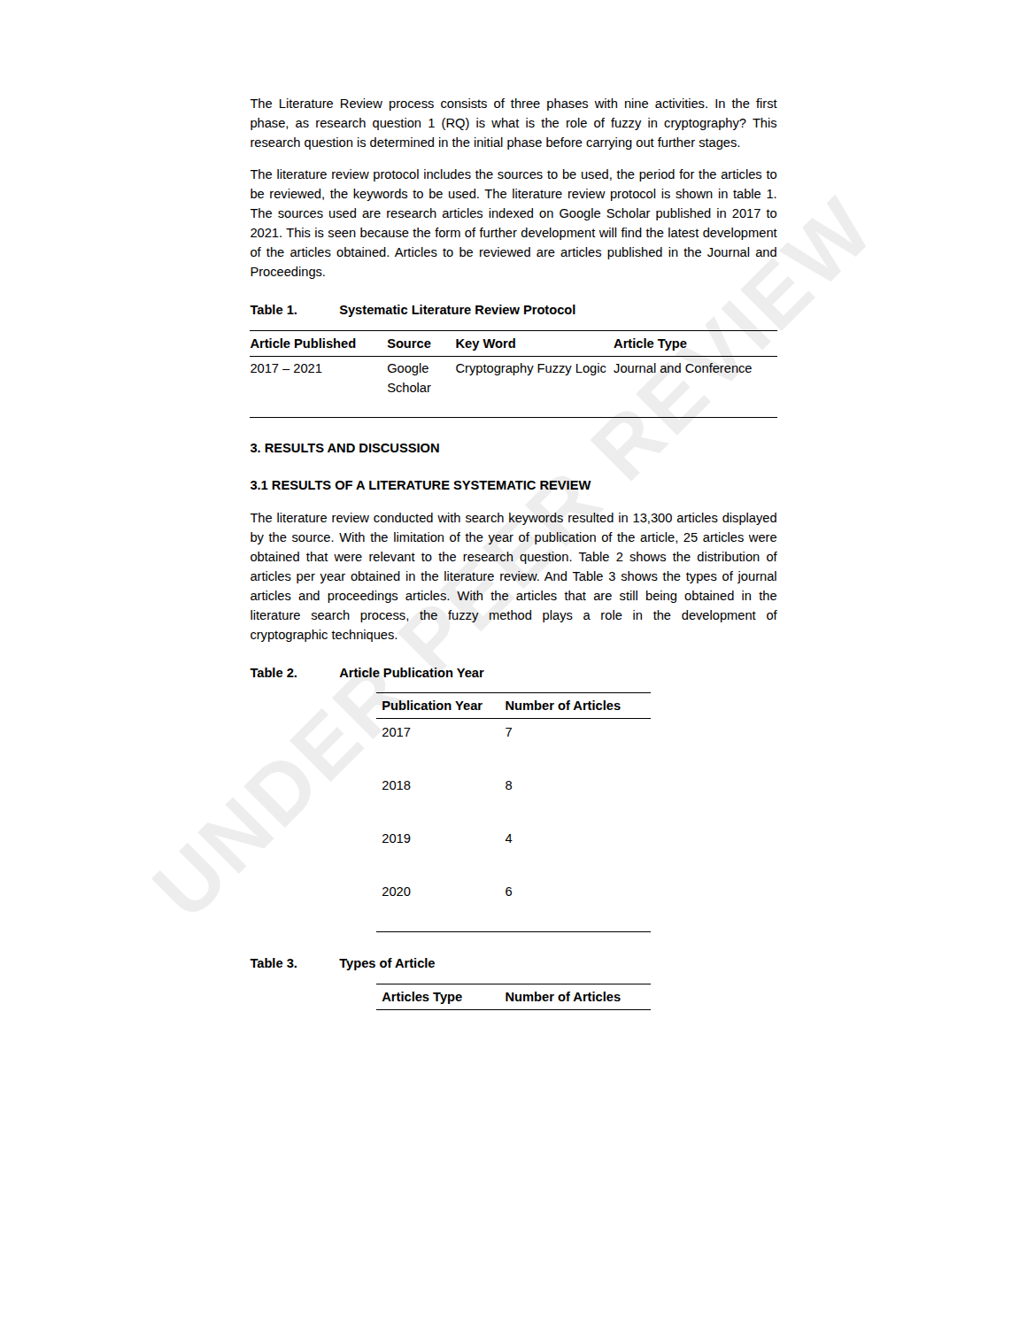UNDER PEER REVIEW
The Literature Review process consists of three phases with nine activities. In the first phase, as research question 1 (RQ) is what is the role of fuzzy in cryptography? This research question is determined in the initial phase before carrying out further stages.
The literature review protocol includes the sources to be used, the period for the articles to be reviewed, the keywords to be used. The literature review protocol is shown in table 1. The sources used are research articles indexed on Google Scholar published in 2017 to 2021. This is seen because the form of further development will find the latest development of the articles obtained. Articles to be reviewed are articles published in the Journal and Proceedings.
Table 1. Systematic Literature Review Protocol
| Article Published | Source | Key Word | Article Type |
| --- | --- | --- | --- |
| 2017 – 2021 | Google Scholar | Cryptography Fuzzy Logic | Journal and Conference |
3. RESULTS AND DISCUSSION
3.1 RESULTS OF A LITERATURE SYSTEMATIC REVIEW
The literature review conducted with search keywords resulted in 13,300 articles displayed by the source. With the limitation of the year of publication of the article, 25 articles were obtained that were relevant to the research question. Table 2 shows the distribution of articles per year obtained in the literature review. And Table 3 shows the types of journal articles and proceedings articles. With the articles that are still being obtained in the literature search process, the fuzzy method plays a role in the development of cryptographic techniques.
Table 2. Article Publication Year
| Publication Year | Number of Articles |
| --- | --- |
| 2017 | 7 |
| 2018 | 8 |
| 2019 | 4 |
| 2020 | 6 |
Table 3. Types of Article
| Articles Type | Number of Articles |
| --- | --- |